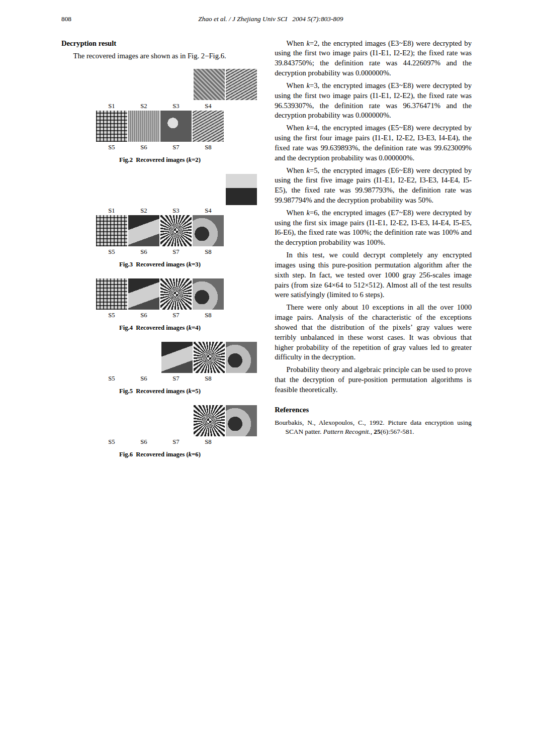808 Zhao et al. / J Zhejiang Univ SCI 2004 5(7):803-809
Decryption result
The recovered images are shown as in Fig. 2−Fig.6.
S1 S2 S3 S4
S5 S6 S7 S8
Fig.2 Recovered images (k=2)
S1 S2 S3 S4
S5 S6 S7 S8
Fig.3 Recovered images (k=3)
S5 S6 S7 S8
Fig.4 Recovered images (k=4)
S5 S6 S7 S8
Fig.5 Recovered images (k=5)
S5 S6 S7 S8
Fig.6 Recovered images (k=6)
When k=2, the encrypted images (E3~E8) were decrypted by using the first two image pairs (I1-E1, I2-E2); the fixed rate was 39.843750%; the definition rate was 44.226097% and the decryption probability was 0.000000%.
When k=3, the encrypted images (E3~E8) were decrypted by using the first two image pairs (I1-E1, I2-E2), the fixed rate was 96.539307%, the definition rate was 96.376471% and the decryption probability was 0.000000%.
When k=4, the encrypted images (E5~E8) were decrypted by using the first four image pairs (I1-E1, I2-E2, I3-E3, I4-E4), the fixed rate was 99.639893%, the definition rate was 99.623009% and the decryption probability was 0.000000%.
When k=5, the encrypted images (E6~E8) were decrypted by using the first five image pairs (I1-E1, I2-E2, I3-E3, I4-E4, I5-E5), the fixed rate was 99.987793%, the definition rate was 99.987794% and the decryption probability was 50%.
When k=6, the encrypted images (E7~E8) were decrypted by using the first six image pairs (I1-E1, I2-E2, I3-E3, I4-E4, I5-E5, I6-E6), the fixed rate was 100%; the definition rate was 100% and the decryption probability was 100%.
In this test, we could decrypt completely any encrypted images using this pure-position permutation algorithm after the sixth step. In fact, we tested over 1000 gray 256-scales image pairs (from size 64×64 to 512×512). Almost all of the test results were satisfyingly (limited to 6 steps).
There were only about 10 exceptions in all the over 1000 image pairs. Analysis of the characteristic of the exceptions showed that the distribution of the pixels’ gray values were terribly unbalanced in these worst cases. It was obvious that higher probability of the repetition of gray values led to greater difficulty in the decryption.
Probability theory and algebraic principle can be used to prove that the decryption of pure-position permutation algorithms is feasible theoretically.
References
Bourbakis, N., Alexopoulos, C., 1992. Picture data encryption using SCAN patter. Pattern Recognit., 25(6):567-581.